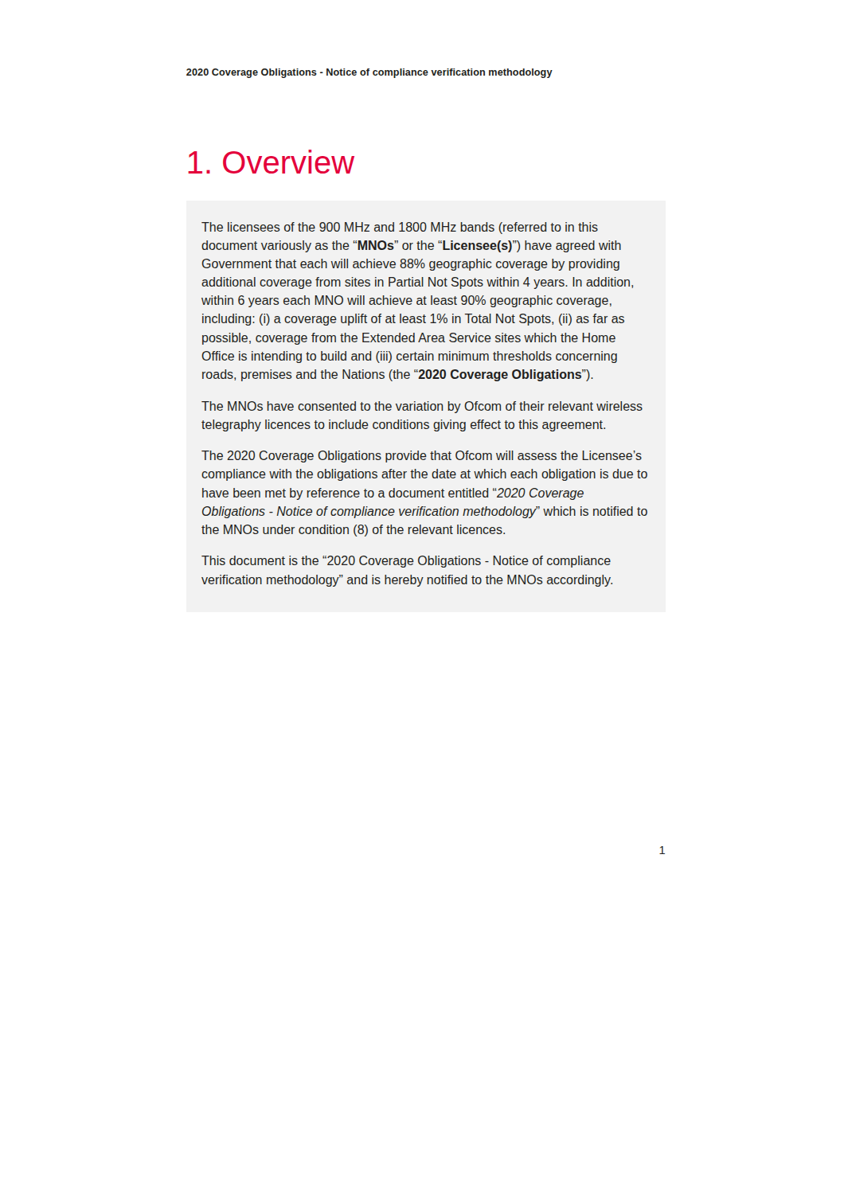2020 Coverage Obligations - Notice of compliance verification methodology
1. Overview
The licensees of the 900 MHz and 1800 MHz bands (referred to in this document variously as the “MNOs” or the “Licensee(s)”) have agreed with Government that each will achieve 88% geographic coverage by providing additional coverage from sites in Partial Not Spots within 4 years. In addition, within 6 years each MNO will achieve at least 90% geographic coverage, including: (i) a coverage uplift of at least 1% in Total Not Spots, (ii) as far as possible, coverage from the Extended Area Service sites which the Home Office is intending to build and (iii) certain minimum thresholds concerning roads, premises and the Nations (the “2020 Coverage Obligations”).
The MNOs have consented to the variation by Ofcom of their relevant wireless telegraphy licences to include conditions giving effect to this agreement.
The 2020 Coverage Obligations provide that Ofcom will assess the Licensee’s compliance with the obligations after the date at which each obligation is due to have been met by reference to a document entitled “2020 Coverage Obligations - Notice of compliance verification methodology” which is notified to the MNOs under condition (8) of the relevant licences.
This document is the “2020 Coverage Obligations - Notice of compliance verification methodology” and is hereby notified to the MNOs accordingly.
1